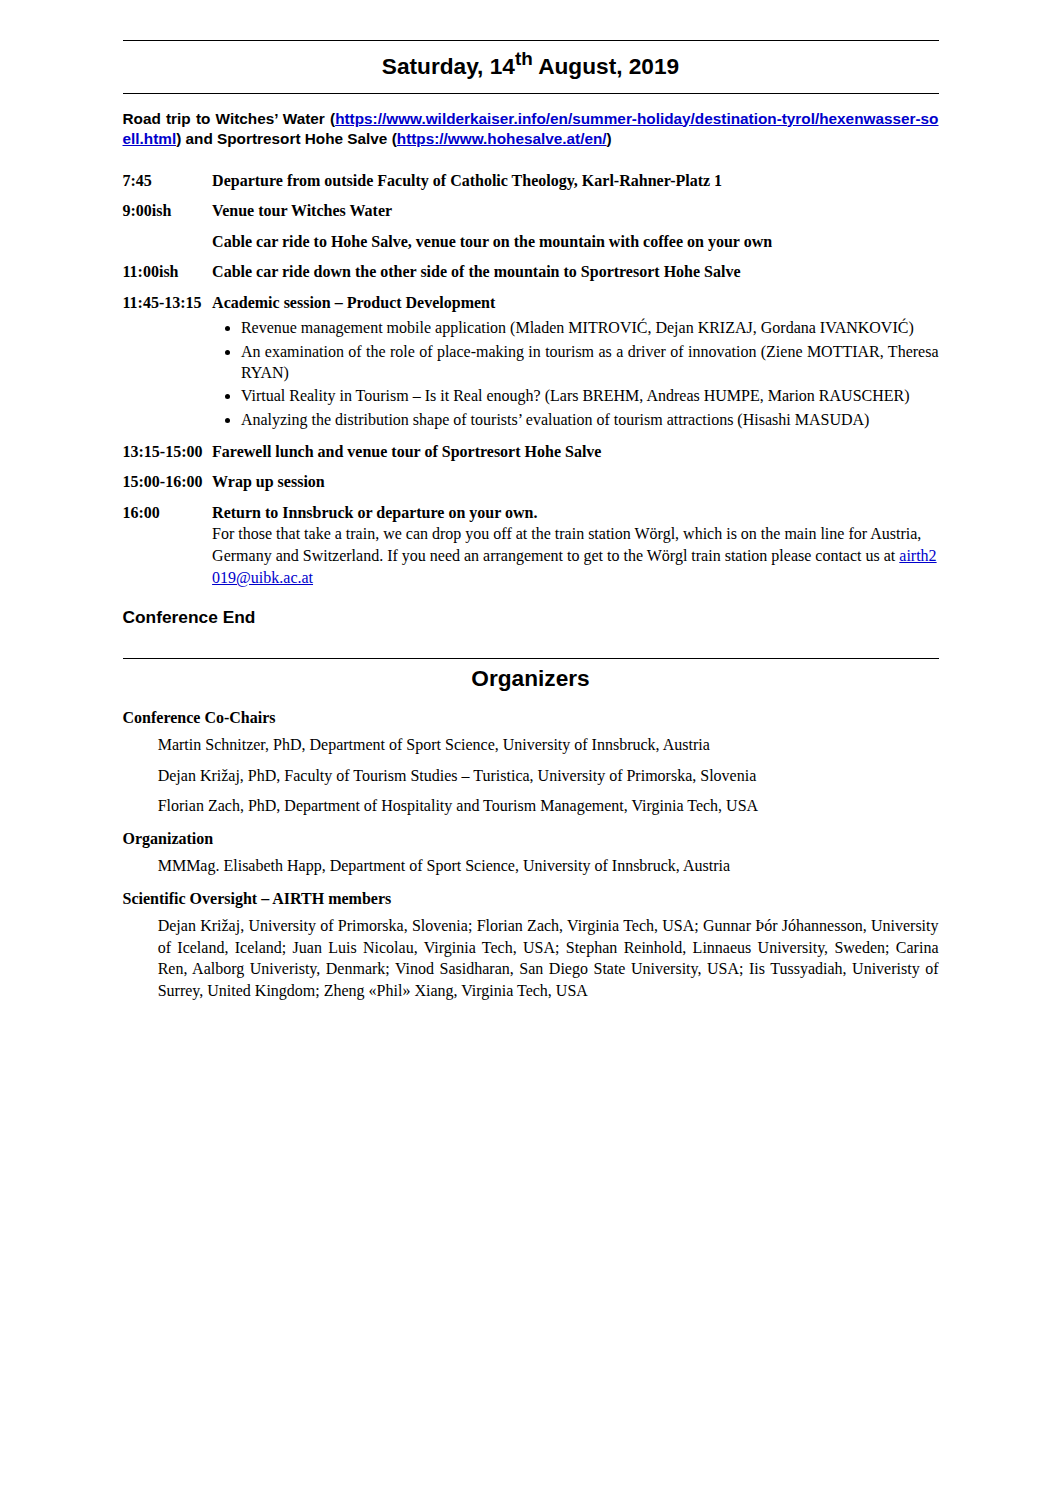Saturday, 14th August, 2019
Road trip to Witches’ Water (https://www.wilderkaiser.info/en/summer-holiday/destination-tyrol/hexenwasser-soell.html) and Sportresort Hohe Salve (https://www.hohesalve.at/en/)
| 7:45 | Departure from outside Faculty of Catholic Theology, Karl-Rahner-Platz 1 |
| 9:00ish | Venue tour Witches Water |
| | Cable car ride to Hohe Salve, venue tour on the mountain with coffee on your own |
| 11:00ish | Cable car ride down the other side of the mountain to Sportresort Hohe Salve |
| 11:45-13:15 | Academic session – Product Development Revenue management mobile application (Mladen MITROVIĆ, Dejan KRIZAJ, Gordana IVANKOVIĆ) An examination of the role of place-making in tourism as a driver of innovation (Ziene MOTTIAR, Theresa RYAN) Virtual Reality in Tourism – Is it Real enough? (Lars BREHM, Andreas HUMPE, Marion RAUSCHER) Analyzing the distribution shape of tourists’ evaluation of tourism attractions (Hisashi MASUDA) |
| 13:15-15:00 | Farewell lunch and venue tour of Sportresort Hohe Salve |
| 15:00-16:00 | Wrap up session |
| 16:00 | Return to Innsbruck or departure on your own. For those that take a train, we can drop you off at the train station Wörgl, which is on the main line for Austria, Germany and Switzerland. If you need an arrangement to get to the Wörgl train station please contact us at airth2019@uibk.ac.at |
Conference End
Organizers
Conference Co-Chairs
Martin Schnitzer, PhD, Department of Sport Science, University of Innsbruck, Austria
Dejan Križaj, PhD, Faculty of Tourism Studies – Turistica, University of Primorska, Slovenia
Florian Zach, PhD, Department of Hospitality and Tourism Management, Virginia Tech, USA
Organization
MMMag. Elisabeth Happ, Department of Sport Science, University of Innsbruck, Austria
Scientific Oversight – AIRTH members
Dejan Križaj, University of Primorska, Slovenia; Florian Zach, Virginia Tech, USA; Gunnar Þór Jóhannesson, University of Iceland, Iceland; Juan Luis Nicolau, Virginia Tech, USA; Stephan Reinhold, Linnaeus University, Sweden; Carina Ren, Aalborg Univeristy, Denmark; Vinod Sasidharan, San Diego State University, USA; Iis Tussyadiah, Univeristy of Surrey, United Kingdom; Zheng «Phil» Xiang, Virginia Tech, USA